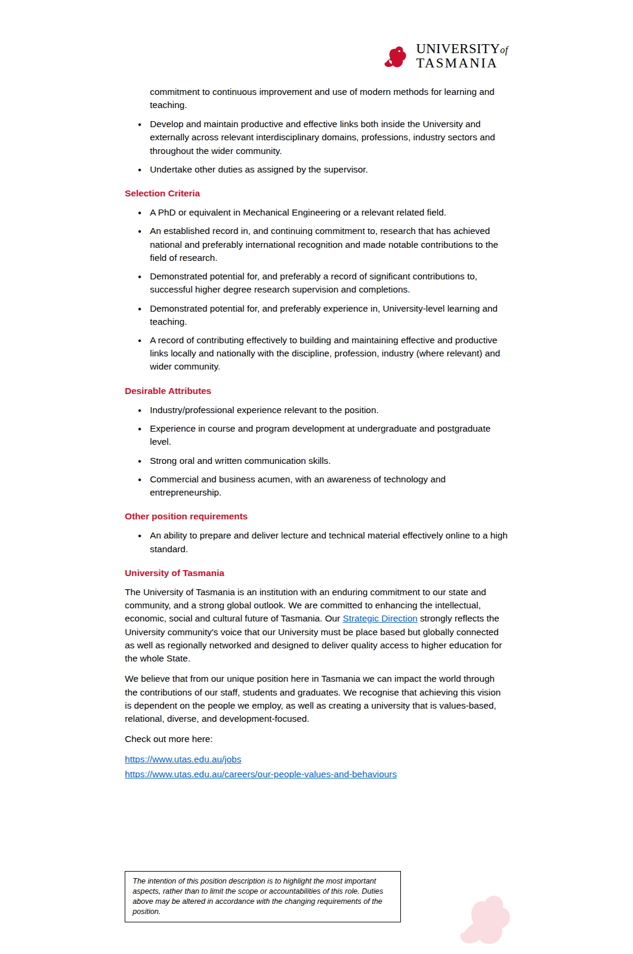UNIVERSITYof
TASMANIA
commitment to continuous improvement and use of modern methods for learning and teaching.
Develop and maintain productive and effective links both inside the University and externally across relevant interdisciplinary domains, professions, industry sectors and throughout the wider community.
Undertake other duties as assigned by the supervisor.
Selection Criteria
A PhD or equivalent in Mechanical Engineering or a relevant related field.
An established record in, and continuing commitment to, research that has achieved national and preferably international recognition and made notable contributions to the field of research.
Demonstrated potential for, and preferably a record of significant contributions to, successful higher degree research supervision and completions.
Demonstrated potential for, and preferably experience in, University-level learning and teaching.
A record of contributing effectively to building and maintaining effective and productive links locally and nationally with the discipline, profession, industry (where relevant) and wider community.
Desirable Attributes
Industry/professional experience relevant to the position.
Experience in course and program development at undergraduate and postgraduate level.
Strong oral and written communication skills.
Commercial and business acumen, with an awareness of technology and entrepreneurship.
Other position requirements
An ability to prepare and deliver lecture and technical material effectively online to a high standard.
University of Tasmania
The University of Tasmania is an institution with an enduring commitment to our state and community, and a strong global outlook. We are committed to enhancing the intellectual, economic, social and cultural future of Tasmania. Our Strategic Direction strongly reflects the University community's voice that our University must be place based but globally connected as well as regionally networked and designed to deliver quality access to higher education for the whole State.
We believe that from our unique position here in Tasmania we can impact the world through the contributions of our staff, students and graduates. We recognise that achieving this vision is dependent on the people we employ, as well as creating a university that is values-based, relational, diverse, and development-focused.
Check out more here:
https://www.utas.edu.au/jobs https://www.utas.edu.au/careers/our-people-values-and-behaviours
The intention of this position description is to highlight the most important aspects, rather than to limit the scope or accountabilities of this role. Duties above may be altered in accordance with the changing requirements of the position.